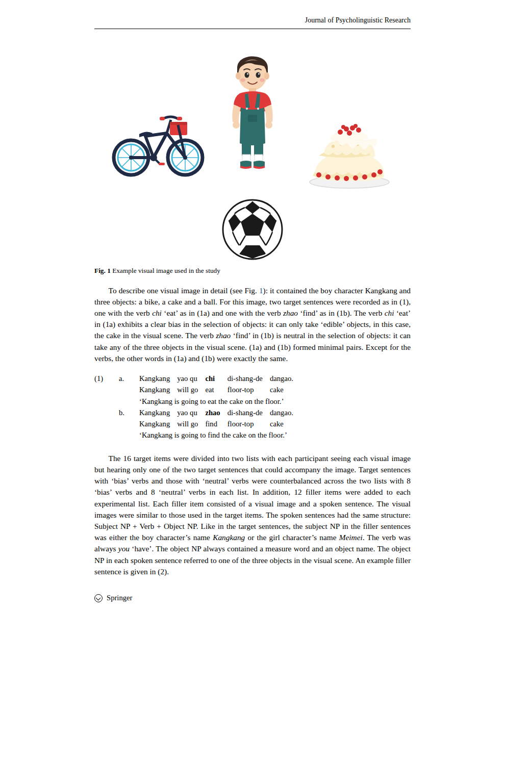Journal of Psycholinguistic Research
Fig. 1 Example visual image used in the study
To describe one visual image in detail (see Fig. 1): it contained the boy character Kangkang and three objects: a bike, a cake and a ball. For this image, two target sentences were recorded as in (1), one with the verb chi ‘eat’ as in (1a) and one with the verb zhao ‘find’ as in (1b). The verb chi ‘eat’ in (1a) exhibits a clear bias in the selection of objects: it can only take ‘edible’ objects, in this case, the cake in the visual scene. The verb zhao ‘find’ in (1b) is neutral in the selection of objects: it can take any of the three objects in the visual scene. (1a) and (1b) formed minimal pairs. Except for the verbs, the other words in (1a) and (1b) were exactly the same.
| (1) | a. | Kangkang | yao qu | chi | di-shang-de | dangao. |
| | | Kangkang | will go | eat | floor-top | cake |
| | | ‘Kangkang is going to eat the cake on the floor.’ |
| | b. | Kangkang | yao qu | zhao | di-shang-de | dangao. |
| | | Kangkang | will go | find | floor-top | cake |
| | | ‘Kangkang is going to find the cake on the floor.’ |
The 16 target items were divided into two lists with each participant seeing each visual image but hearing only one of the two target sentences that could accompany the image. Target sentences with ‘bias’ verbs and those with ‘neutral’ verbs were counterbalanced across the two lists with 8 ‘bias’ verbs and 8 ‘neutral’ verbs in each list. In addition, 12 filler items were added to each experimental list. Each filler item consisted of a visual image and a spoken sentence. The visual images were similar to those used in the target items. The spoken sentences had the same structure: Subject NP + Verb + Object NP. Like in the target sentences, the subject NP in the filler sentences was either the boy character’s name Kangkang or the girl character’s name Meimei. The verb was always you ‘have’. The object NP always contained a measure word and an object name. The object NP in each spoken sentence referred to one of the three objects in the visual scene. An example filler sentence is given in (2).
Springer